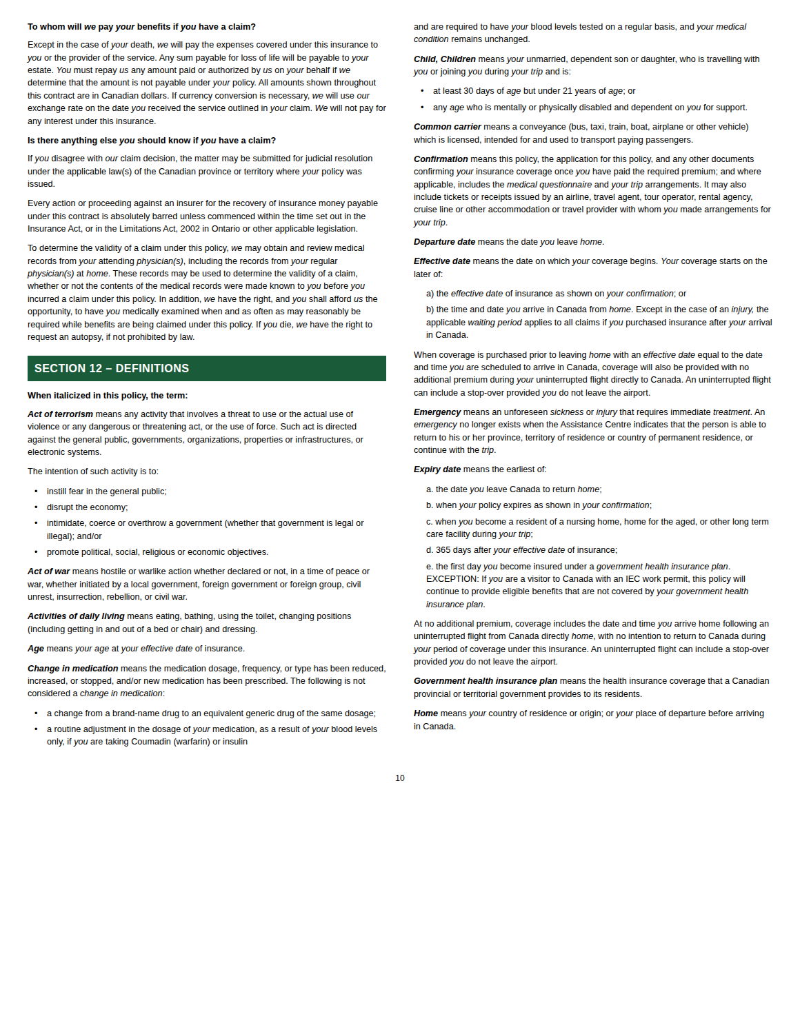To whom will we pay your benefits if you have a claim?
Except in the case of your death, we will pay the expenses covered under this insurance to you or the provider of the service. Any sum payable for loss of life will be payable to your estate. You must repay us any amount paid or authorized by us on your behalf if we determine that the amount is not payable under your policy. All amounts shown throughout this contract are in Canadian dollars. If currency conversion is necessary, we will use our exchange rate on the date you received the service outlined in your claim. We will not pay for any interest under this insurance.
Is there anything else you should know if you have a claim?
If you disagree with our claim decision, the matter may be submitted for judicial resolution under the applicable law(s) of the Canadian province or territory where your policy was issued.
Every action or proceeding against an insurer for the recovery of insurance money payable under this contract is absolutely barred unless commenced within the time set out in the Insurance Act, or in the Limitations Act, 2002 in Ontario or other applicable legislation.
To determine the validity of a claim under this policy, we may obtain and review medical records from your attending physician(s), including the records from your regular physician(s) at home. These records may be used to determine the validity of a claim, whether or not the contents of the medical records were made known to you before you incurred a claim under this policy. In addition, we have the right, and you shall afford us the opportunity, to have you medically examined when and as often as may reasonably be required while benefits are being claimed under this policy. If you die, we have the right to request an autopsy, if not prohibited by law.
SECTION 12 – DEFINITIONS
When italicized in this policy, the term:
Act of terrorism means any activity that involves a threat to use or the actual use of violence or any dangerous or threatening act, or the use of force. Such act is directed against the general public, governments, organizations, properties or infrastructures, or electronic systems.
The intention of such activity is to:
instill fear in the general public;
disrupt the economy;
intimidate, coerce or overthrow a government (whether that government is legal or illegal); and/or
promote political, social, religious or economic objectives.
Act of war means hostile or warlike action whether declared or not, in a time of peace or war, whether initiated by a local government, foreign government or foreign group, civil unrest, insurrection, rebellion, or civil war.
Activities of daily living means eating, bathing, using the toilet, changing positions (including getting in and out of a bed or chair) and dressing.
Age means your age at your effective date of insurance.
Change in medication means the medication dosage, frequency, or type has been reduced, increased, or stopped, and/or new medication has been prescribed. The following is not considered a change in medication:
a change from a brand-name drug to an equivalent generic drug of the same dosage;
a routine adjustment in the dosage of your medication, as a result of your blood levels only, if you are taking Coumadin (warfarin) or insulin
and are required to have your blood levels tested on a regular basis, and your medical condition remains unchanged.
Child, Children means your unmarried, dependent son or daughter, who is travelling with you or joining you during your trip and is:
at least 30 days of age but under 21 years of age; or
any age who is mentally or physically disabled and dependent on you for support.
Common carrier means a conveyance (bus, taxi, train, boat, airplane or other vehicle) which is licensed, intended for and used to transport paying passengers.
Confirmation means this policy, the application for this policy, and any other documents confirming your insurance coverage once you have paid the required premium; and where applicable, includes the medical questionnaire and your trip arrangements. It may also include tickets or receipts issued by an airline, travel agent, tour operator, rental agency, cruise line or other accommodation or travel provider with whom you made arrangements for your trip.
Departure date means the date you leave home.
Effective date means the date on which your coverage begins. Your coverage starts on the later of:
a) the effective date of insurance as shown on your confirmation; or
b) the time and date you arrive in Canada from home. Except in the case of an injury, the applicable waiting period applies to all claims if you purchased insurance after your arrival in Canada.
When coverage is purchased prior to leaving home with an effective date equal to the date and time you are scheduled to arrive in Canada, coverage will also be provided with no additional premium during your uninterrupted flight directly to Canada. An uninterrupted flight can include a stop-over provided you do not leave the airport.
Emergency means an unforeseen sickness or injury that requires immediate treatment. An emergency no longer exists when the Assistance Centre indicates that the person is able to return to his or her province, territory of residence or country of permanent residence, or continue with the trip.
Expiry date means the earliest of:
a. the date you leave Canada to return home;
b. when your policy expires as shown in your confirmation;
c. when you become a resident of a nursing home, home for the aged, or other long term care facility during your trip;
d. 365 days after your effective date of insurance;
e. the first day you become insured under a government health insurance plan. EXCEPTION: If you are a visitor to Canada with an IEC work permit, this policy will continue to provide eligible benefits that are not covered by your government health insurance plan.
At no additional premium, coverage includes the date and time you arrive home following an uninterrupted flight from Canada directly home, with no intention to return to Canada during your period of coverage under this insurance. An uninterrupted flight can include a stop-over provided you do not leave the airport.
Government health insurance plan means the health insurance coverage that a Canadian provincial or territorial government provides to its residents.
Home means your country of residence or origin; or your place of departure before arriving in Canada.
10